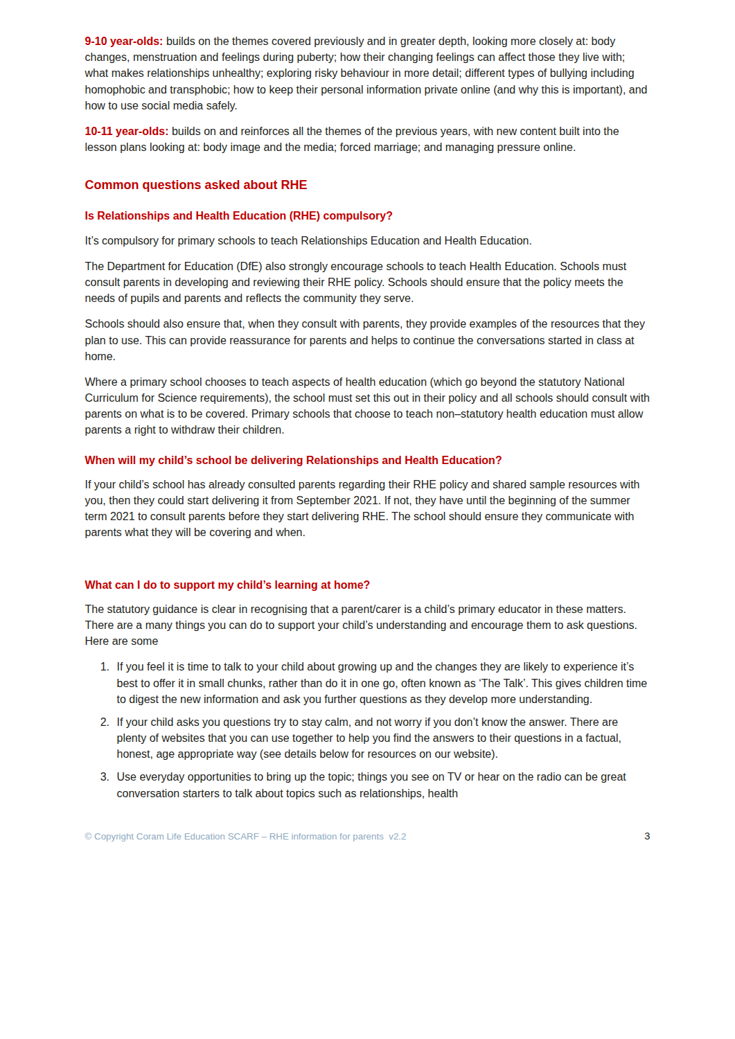9-10 year-olds: builds on the themes covered previously and in greater depth, looking more closely at: body changes, menstruation and feelings during puberty; how their changing feelings can affect those they live with; what makes relationships unhealthy; exploring risky behaviour in more detail; different types of bullying including homophobic and transphobic; how to keep their personal information private online (and why this is important), and how to use social media safely.
10-11 year-olds: builds on and reinforces all the themes of the previous years, with new content built into the lesson plans looking at: body image and the media; forced marriage; and managing pressure online.
Common questions asked about RHE
Is Relationships and Health Education (RHE) compulsory?
It’s compulsory for primary schools to teach Relationships Education and Health Education.
The Department for Education (DfE) also strongly encourage schools to teach Health Education. Schools must consult parents in developing and reviewing their RHE policy. Schools should ensure that the policy meets the needs of pupils and parents and reflects the community they serve.
Schools should also ensure that, when they consult with parents, they provide examples of the resources that they plan to use. This can provide reassurance for parents and helps to continue the conversations started in class at home.
Where a primary school chooses to teach aspects of health education (which go beyond the statutory National Curriculum for Science requirements), the school must set this out in their policy and all schools should consult with parents on what is to be covered. Primary schools that choose to teach non–statutory health education must allow parents a right to withdraw their children.
When will my child’s school be delivering Relationships and Health Education?
If your child’s school has already consulted parents regarding their RHE policy and shared sample resources with you, then they could start delivering it from September 2021. If not, they have until the beginning of the summer term 2021 to consult parents before they start delivering RHE. The school should ensure they communicate with parents what they will be covering and when.
What can I do to support my child’s learning at home?
The statutory guidance is clear in recognising that a parent/carer is a child’s primary educator in these matters. There are a many things you can do to support your child’s understanding and encourage them to ask questions. Here are some
If you feel it is time to talk to your child about growing up and the changes they are likely to experience it’s best to offer it in small chunks, rather than do it in one go, often known as ‘The Talk’. This gives children time to digest the new information and ask you further questions as they develop more understanding.
If your child asks you questions try to stay calm, and not worry if you don’t know the answer. There are plenty of websites that you can use together to help you find the answers to their questions in a factual, honest, age appropriate way (see details below for resources on our website).
Use everyday opportunities to bring up the topic; things you see on TV or hear on the radio can be great conversation starters to talk about topics such as relationships, health
© Copyright Coram Life Education SCARF – RHE information for parents v2.2 3